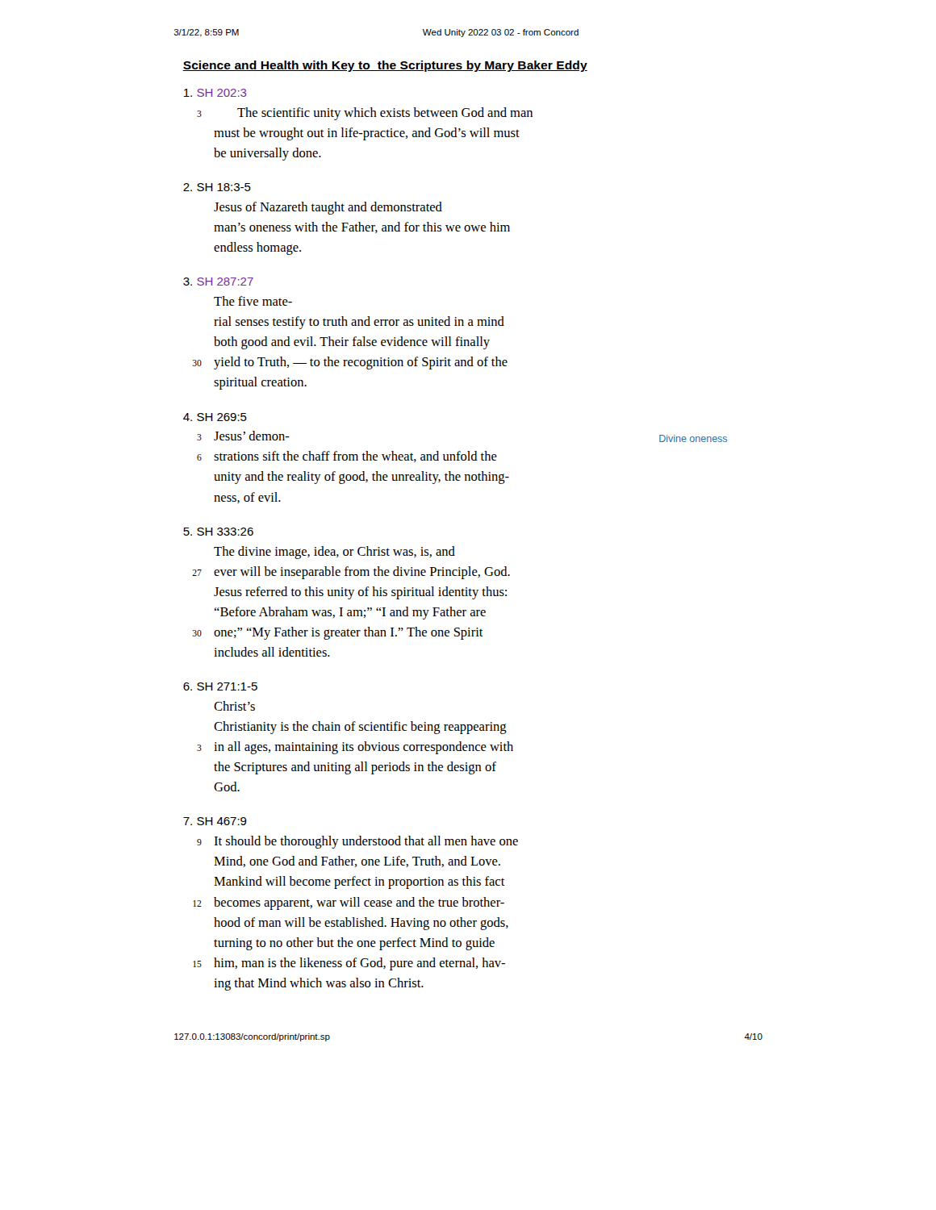3/1/22, 8:59 PM
Wed Unity 2022 03 02 - from Concord
Science and Health with Key to the Scriptures by Mary Baker Eddy
1. SH 202:3
3 The scientific unity which exists between God and man
must be wrought out in life-practice, and God’s will must
be universally done.
2. SH 18:3-5
Jesus of Nazareth taught and demonstrated
man’s oneness with the Father, and for this we owe him
endless homage.
Divine oneness
3. SH 287:27
The five mate-
rial senses testify to truth and error as united in a mind
both good and evil. Their false evidence will finally
30 yield to Truth, — to the recognition of Spirit and of the
spiritual creation.
4. SH 269:5
3 Jesus’ demon-
6 strations sift the chaff from the wheat, and unfold the
unity and the reality of good, the unreality, the nothing-
ness, of evil.
5. SH 333:26
The divine image, idea, or Christ was, is, and
27 ever will be inseparable from the divine Principle, God.
Jesus referred to this unity of his spiritual identity thus:
“Before Abraham was, I am;” “I and my Father are
30 one;” “My Father is greater than I.” The one Spirit
includes all identities.
6. SH 271:1-5
Christ’s
Christianity is the chain of scientific being reappearing
3 in all ages, maintaining its obvious correspondence with
the Scriptures and uniting all periods in the design of
God.
7. SH 467:9
9 It should be thoroughly understood that all men have one
Mind, one God and Father, one Life, Truth, and Love.
Mankind will become perfect in proportion as this fact
12 becomes apparent, war will cease and the true brother-
hood of man will be established. Having no other gods,
turning to no other but the one perfect Mind to guide
15 him, man is the likeness of God, pure and eternal, hav-
ing that Mind which was also in Christ.
127.0.0.1:13083/concord/print/print.sp
4/10